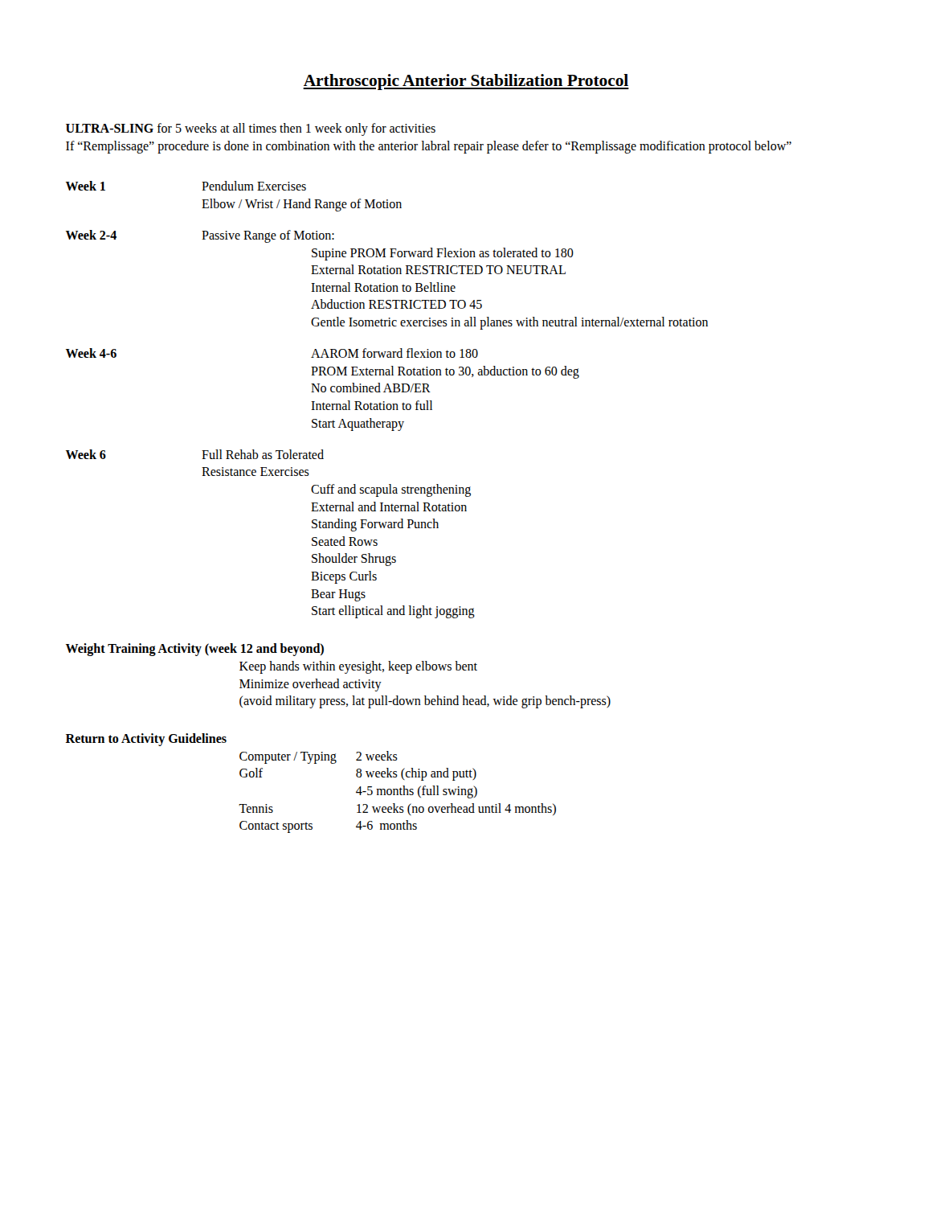Arthroscopic Anterior Stabilization Protocol
ULTRA-SLING for 5 weeks at all times then 1 week only for activities
If “Remplissage” procedure is done in combination with the anterior labral repair please defer to “Remplissage modification protocol below”
| Week 1 | Pendulum Exercises Elbow / Wrist / Hand Range of Motion |
| Week 2-4 | Passive Range of Motion: Supine PROM Forward Flexion as tolerated to 180 External Rotation RESTRICTED TO NEUTRAL Internal Rotation to Beltline Abduction RESTRICTED TO 45 Gentle Isometric exercises in all planes with neutral internal/external rotation |
| Week 4-6 | AAROM forward flexion to 180 PROM External Rotation to 30, abduction to 60 deg No combined ABD/ER Internal Rotation to full Start Aquatherapy |
| Week 6 | Full Rehab as Tolerated Resistance Exercises Cuff and scapula strengthening External and Internal Rotation Standing Forward Punch Seated Rows Shoulder Shrugs Biceps Curls Bear Hugs Start elliptical and light jogging |
Weight Training Activity (week 12 and beyond)
Keep hands within eyesight, keep elbows bent
Minimize overhead activity
(avoid military press, lat pull-down behind head, wide grip bench-press)
Return to Activity Guidelines
| Computer / Typing | 2 weeks |
| Golf | 8 weeks (chip and putt) |
| | 4-5 months (full swing) |
| Tennis | 12 weeks (no overhead until 4 months) |
| Contact sports | 4-6 months |